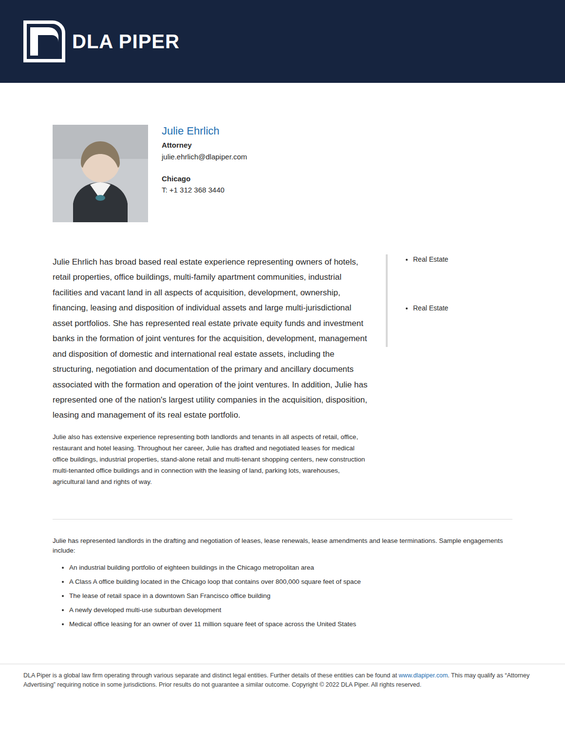DLA PIPER
Julie Ehrlich
Attorney
julie.ehrlich@dlapiper.com
Chicago
T: +1 312 368 3440
Julie Ehrlich has broad based real estate experience representing owners of hotels, retail properties, office buildings, multi-family apartment communities, industrial facilities and vacant land in all aspects of acquisition, development, ownership, financing, leasing and disposition of individual assets and large multi-jurisdictional asset portfolios. She has represented real estate private equity funds and investment banks in the formation of joint ventures for the acquisition, development, management and disposition of domestic and international real estate assets, including the structuring, negotiation and documentation of the primary and ancillary documents associated with the formation and operation of the joint ventures. In addition, Julie has represented one of the nation's largest utility companies in the acquisition, disposition, leasing and management of its real estate portfolio.
Julie also has extensive experience representing both landlords and tenants in all aspects of retail, office, restaurant and hotel leasing. Throughout her career, Julie has drafted and negotiated leases for medical office buildings, industrial properties, stand-alone retail and multi-tenant shopping centers, new construction multi-tenanted office buildings and in connection with the leasing of land, parking lots, warehouses, agricultural land and rights of way.
Real Estate
Real Estate
Julie has represented landlords in the drafting and negotiation of leases, lease renewals, lease amendments and lease terminations. Sample engagements include:
An industrial building portfolio of eighteen buildings in the Chicago metropolitan area
A Class A office building located in the Chicago loop that contains over 800,000 square feet of space
The lease of retail space in a downtown San Francisco office building
A newly developed multi-use suburban development
Medical office leasing for an owner of over 11 million square feet of space across the United States
DLA Piper is a global law firm operating through various separate and distinct legal entities. Further details of these entities can be found at www.dlapiper.com. This may qualify as “Attorney Advertising” requiring notice in some jurisdictions. Prior results do not guarantee a similar outcome. Copyright © 2022 DLA Piper. All rights reserved.